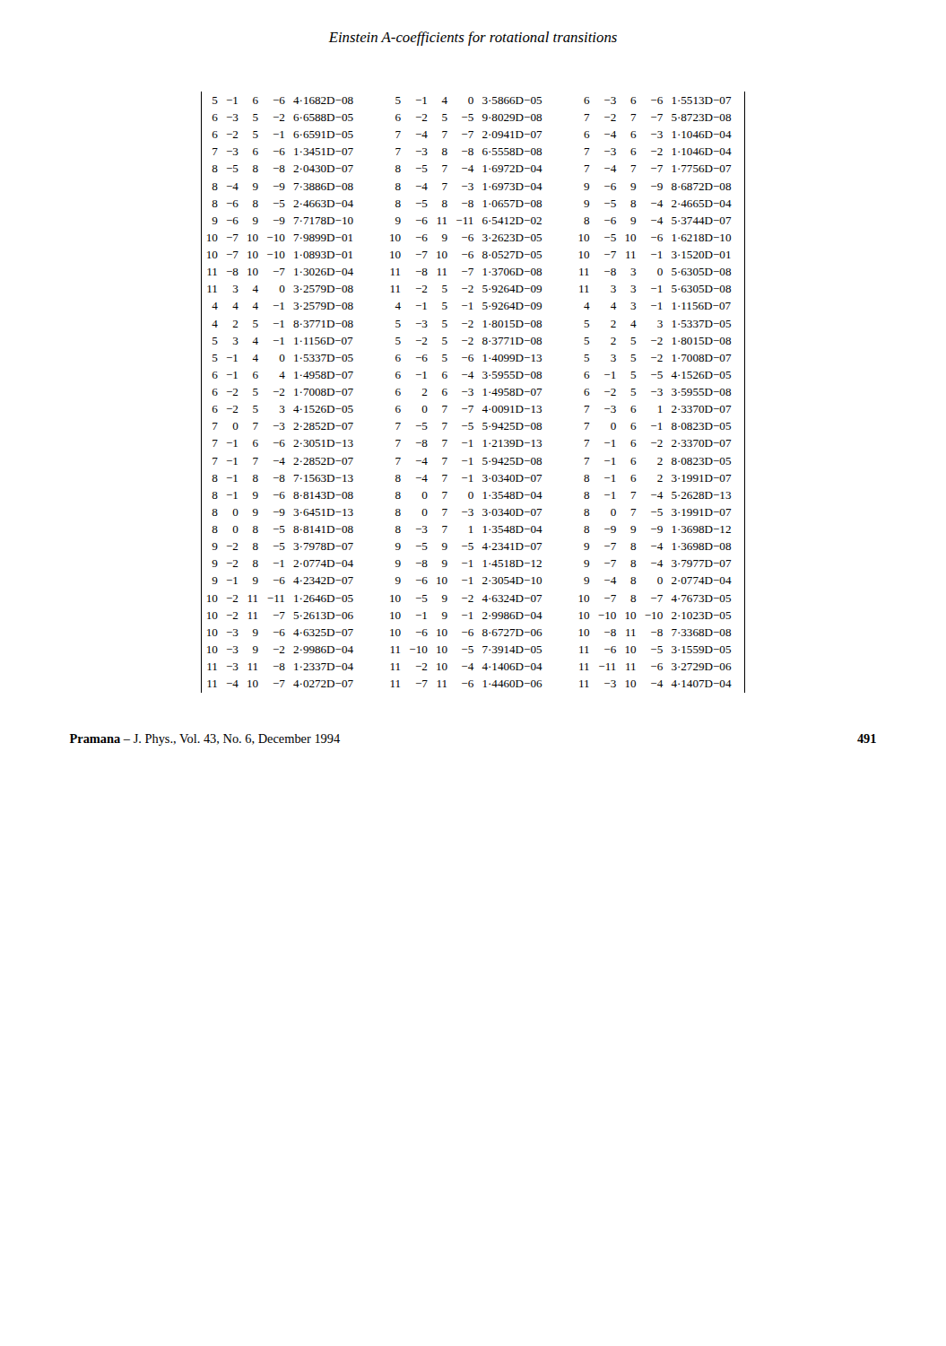Einstein A-coefficients for rotational transitions
| 5 | −1 | 6 | −6 | 4·1682D−08 | | 5 | −1 | 4 | 0 | 3·5866D−05 | | 6 | −3 | 6 | −6 | 1·5513D−07 |
| 6 | −3 | 5 | −2 | 6·6588D−05 | | 6 | −2 | 5 | −5 | 9·8029D−08 | | 7 | −2 | 7 | −7 | 5·8723D−08 |
| 6 | −2 | 5 | −1 | 6·6591D−05 | | 7 | −4 | 7 | −7 | 2·0941D−07 | | 6 | −4 | 6 | −3 | 1·1046D−04 |
| 7 | −3 | 6 | −6 | 1·3451D−07 | | 7 | −3 | 8 | −8 | 6·5558D−08 | | 7 | −3 | 6 | −2 | 1·1046D−04 |
| 8 | −5 | 8 | −8 | 2·0430D−07 | | 8 | −5 | 7 | −4 | 1·6972D−04 | | 7 | −4 | 7 | −7 | 1·7756D−07 |
| 8 | −4 | 9 | −9 | 7·3886D−08 | | 8 | −4 | 7 | −3 | 1·6973D−04 | | 9 | −6 | 9 | −9 | 8·6872D−08 |
| 8 | −6 | 8 | −5 | 2·4663D−04 | | 8 | −5 | 8 | −8 | 1·0657D−08 | | 9 | −5 | 8 | −4 | 2·4665D−04 |
| 9 | −6 | 9 | −9 | 7·7178D−10 | | 9 | −6 | 11 | −11 | 6·5412D−02 | | 8 | −6 | 9 | −4 | 5·3744D−07 |
| 10 | −7 | 10 | −10 | 7·9899D−01 | | 10 | −6 | 9 | −6 | 3·2623D−05 | | 10 | −5 | 10 | −6 | 1·6218D−10 |
| 10 | −7 | 10 | −10 | 1·0893D−01 | | 10 | −7 | 10 | −6 | 8·0527D−05 | | 10 | −7 | 11 | −1 | 3·1520D−01 |
| 11 | −8 | 10 | −7 | 1·3026D−04 | | 11 | −8 | 11 | −7 | 1·3706D−08 | | 11 | −8 | 3 | 0 | 5·6305D−08 |
| 11 | 3 | 4 | 0 | 3·2579D−08 | | 11 | −2 | 5 | −2 | 5·9264D−09 | | 11 | 3 | 3 | −1 | 5·6305D−08 |
| 4 | 4 | 4 | −1 | 3·2579D−08 | | 4 | −1 | 5 | −1 | 5·9264D−09 | | 4 | 4 | 3 | −1 | 1·1156D−07 |
| 4 | 2 | 5 | −1 | 8·3771D−08 | | 5 | −3 | 5 | −2 | 1·8015D−08 | | 5 | 2 | 4 | 3 | 1·5337D−05 |
| 5 | 3 | 4 | −1 | 1·1156D−07 | | 5 | −2 | 5 | −2 | 8·3771D−08 | | 5 | 2 | 5 | −2 | 1·8015D−08 |
| 5 | −1 | 4 | 0 | 1·5337D−05 | | 6 | −6 | 5 | −6 | 1·4099D−13 | | 5 | 3 | 5 | −2 | 1·7008D−07 |
| 6 | −1 | 6 | 4 | 1·4958D−07 | | 6 | −1 | 6 | −4 | 3·5955D−08 | | 6 | −1 | 5 | −5 | 4·1526D−05 |
| 6 | −2 | 5 | −2 | 1·7008D−07 | | 6 | 2 | 6 | −3 | 1·4958D−07 | | 6 | −2 | 5 | −3 | 3·5955D−08 |
| 6 | −2 | 5 | 3 | 4·1526D−05 | | 6 | 0 | 7 | −7 | 4·0091D−13 | | 7 | −3 | 6 | 1 | 2·3370D−07 |
| 7 | 0 | 7 | −3 | 2·2852D−07 | | 7 | −5 | 7 | −5 | 5·9425D−08 | | 7 | 0 | 6 | −1 | 8·0823D−05 |
| 7 | −1 | 6 | −6 | 2·3051D−13 | | 7 | −8 | 7 | −1 | 1·2139D−13 | | 7 | −1 | 6 | −2 | 2·3370D−07 |
| 7 | −1 | 7 | −4 | 2·2852D−07 | | 7 | −4 | 7 | −1 | 5·9425D−08 | | 7 | −1 | 6 | 2 | 8·0823D−05 |
| 8 | −1 | 8 | −8 | 7·1563D−13 | | 8 | −4 | 7 | −1 | 3·0340D−07 | | 8 | −1 | 6 | 2 | 3·1991D−07 |
| 8 | −1 | 9 | −6 | 8·8143D−08 | | 8 | 0 | 7 | 0 | 1·3548D−04 | | 8 | −1 | 7 | −4 | 5·2628D−13 |
| 8 | 0 | 9 | −9 | 3·6451D−13 | | 8 | 0 | 7 | −3 | 3·0340D−07 | | 8 | 0 | 7 | −5 | 3·1991D−07 |
| 8 | 0 | 8 | −5 | 8·8141D−08 | | 8 | −3 | 7 | 1 | 1·3548D−04 | | 8 | −9 | 9 | −9 | 1·3698D−12 |
| 9 | −2 | 8 | −5 | 3·7978D−07 | | 9 | −5 | 9 | −5 | 4·2341D−07 | | 9 | −7 | 8 | −4 | 1·3698D−08 |
| 9 | −2 | 8 | −1 | 2·0774D−04 | | 9 | −8 | 9 | −1 | 1·4518D−12 | | 9 | −7 | 8 | −4 | 3·7977D−07 |
| 9 | −1 | 9 | −6 | 4·2342D−07 | | 9 | −6 | 10 | −1 | 2·3054D−10 | | 9 | −4 | 8 | 0 | 2·0774D−04 |
| 10 | −2 | 11 | −11 | 1·2646D−05 | | 10 | −5 | 9 | −2 | 4·6324D−07 | | 10 | −7 | 8 | −7 | 4·7673D−05 |
| 10 | −2 | 11 | −7 | 5·2613D−06 | | 10 | −1 | 9 | −1 | 2·9986D−04 | | 10 | −10 | 10 | −10 | 2·1023D−05 |
| 10 | −3 | 9 | −6 | 4·6325D−07 | | 10 | −6 | 10 | −6 | 8·6727D−06 | | 10 | −8 | 11 | −8 | 7·3368D−08 |
| 10 | −3 | 9 | −2 | 2·9986D−04 | | 11 | −10 | 10 | −5 | 7·3914D−05 | | 11 | −6 | 10 | −5 | 3·1559D−05 |
| 11 | −3 | 11 | −8 | 1·2337D−04 | | 11 | −2 | 10 | −4 | 4·1406D−04 | | 11 | −11 | 11 | −6 | 3·2729D−06 |
| 11 | −4 | 10 | −7 | 4·0272D−07 | | 11 | −7 | 11 | −6 | 1·4460D−06 | | 11 | −3 | 10 | −4 | 4·1407D−04 |
Pramana – J. Phys., Vol. 43, No. 6, December 1994
491